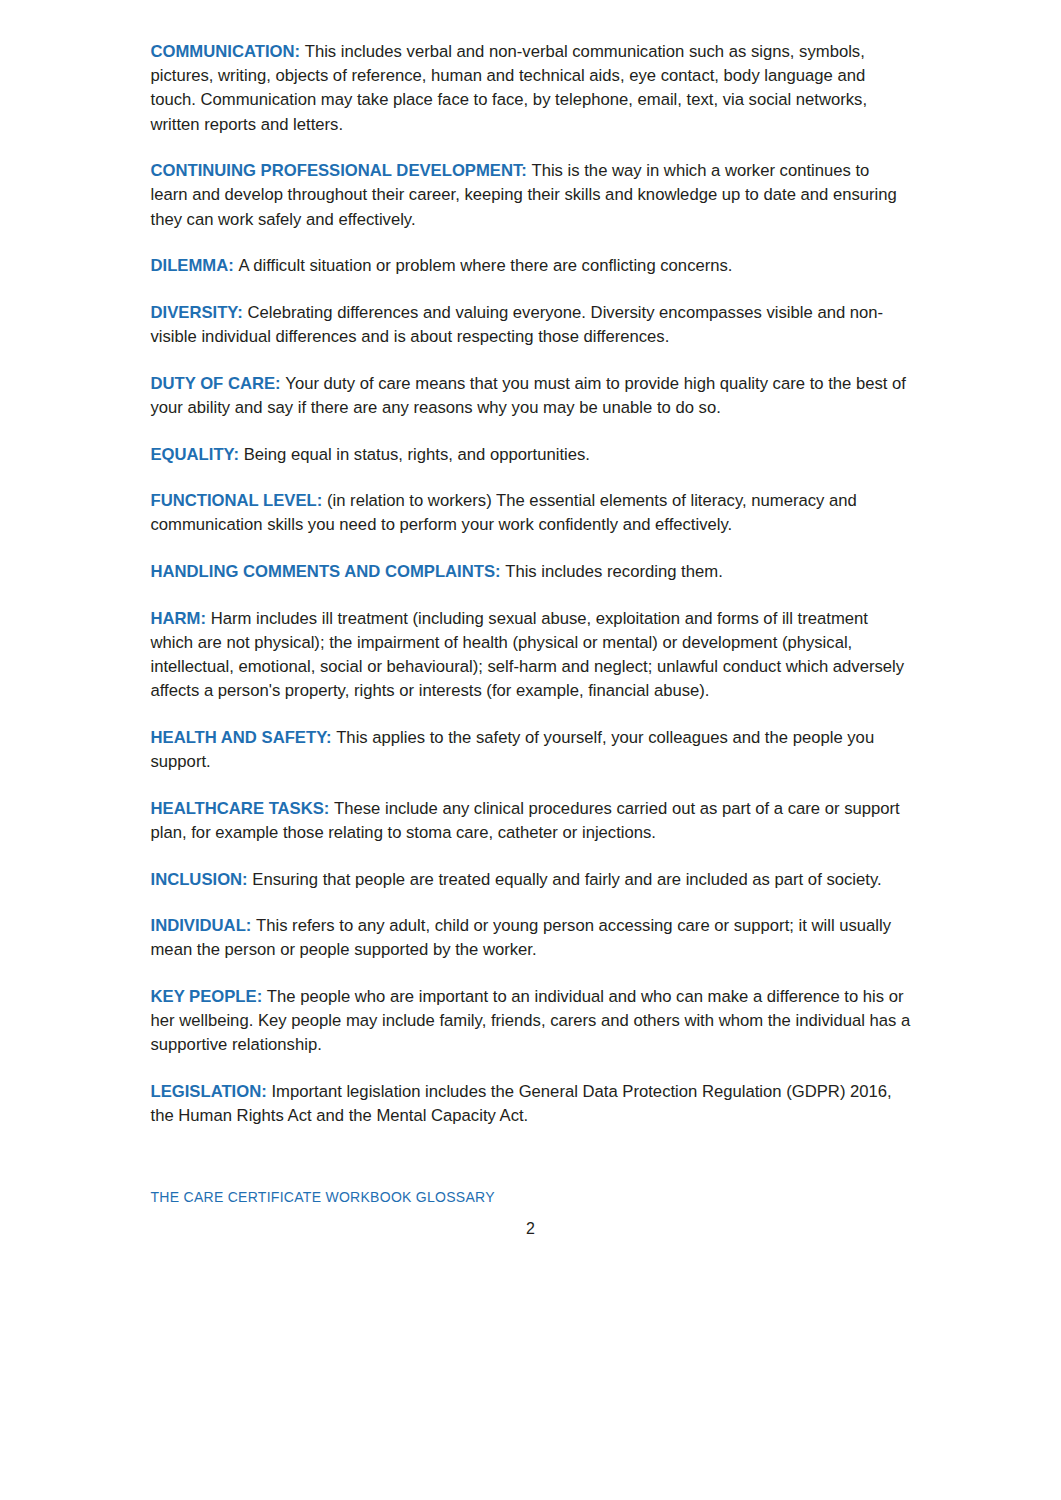Communication:
This includes verbal and non-verbal communication such as signs, symbols, pictures, writing, objects of reference, human and technical aids, eye contact, body language and touch. Communication may take place face to face, by telephone, email, text, via social networks, written reports and letters.
Continuing professional development:
This is the way in which a worker continues to learn and develop throughout their career, keeping their skills and knowledge up to date and ensuring they can work safely and effectively.
Dilemma:
A difficult situation or problem where there are conflicting concerns.
Diversity:
Celebrating differences and valuing everyone. Diversity encompasses visible and non-visible individual differences and is about respecting those differences.
Duty of care:
Your duty of care means that you must aim to provide high quality care to the best of your ability and say if there are any reasons why you may be unable to do so.
Equality:
Being equal in status, rights, and opportunities.
Functional level:
(in relation to workers) The essential elements of literacy, numeracy and communication skills you need to perform your work confidently and effectively.
Handling comments and complaints:
This includes recording them.
Harm:
Harm includes ill treatment (including sexual abuse, exploitation and forms of ill treatment which are not physical); the impairment of health (physical or mental) or development (physical, intellectual, emotional, social or behavioural); self-harm and neglect; unlawful conduct which adversely affects a person's property, rights or interests (for example, financial abuse).
Health and safety:
This applies to the safety of yourself, your colleagues and the people you support.
Healthcare tasks:
These include any clinical procedures carried out as part of a care or support plan, for example those relating to stoma care, catheter or injections.
Inclusion:
Ensuring that people are treated equally and fairly and are included as part of society.
Individual:
This refers to any adult, child or young person accessing care or support; it will usually mean the person or people supported by the worker.
Key people:
The people who are important to an individual and who can make a difference to his or her wellbeing. Key people may include family, friends, carers and others with whom the individual has a supportive relationship.
Legislation:
Important legislation includes the General Data Protection Regulation (GDPR) 2016, the Human Rights Act and the Mental Capacity Act.
THE CARE CERTIFICATE WORKBOOK GLOSSARY
2